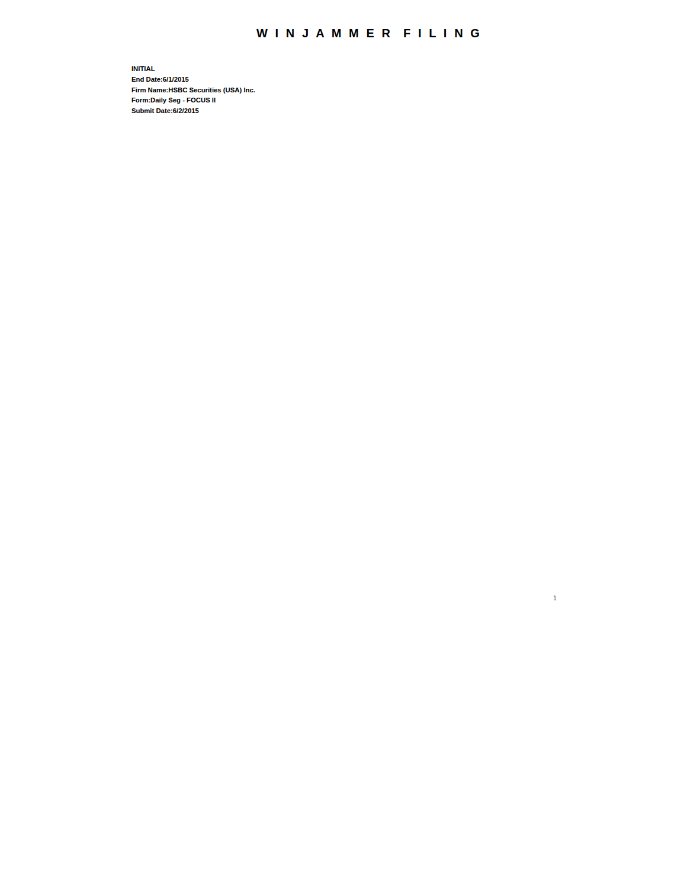W I N J A M M E R F I L I N G
INITIAL
End Date:6/1/2015
Firm Name:HSBC Securities (USA) Inc.
Form:Daily Seg - FOCUS II
Submit Date:6/2/2015
1